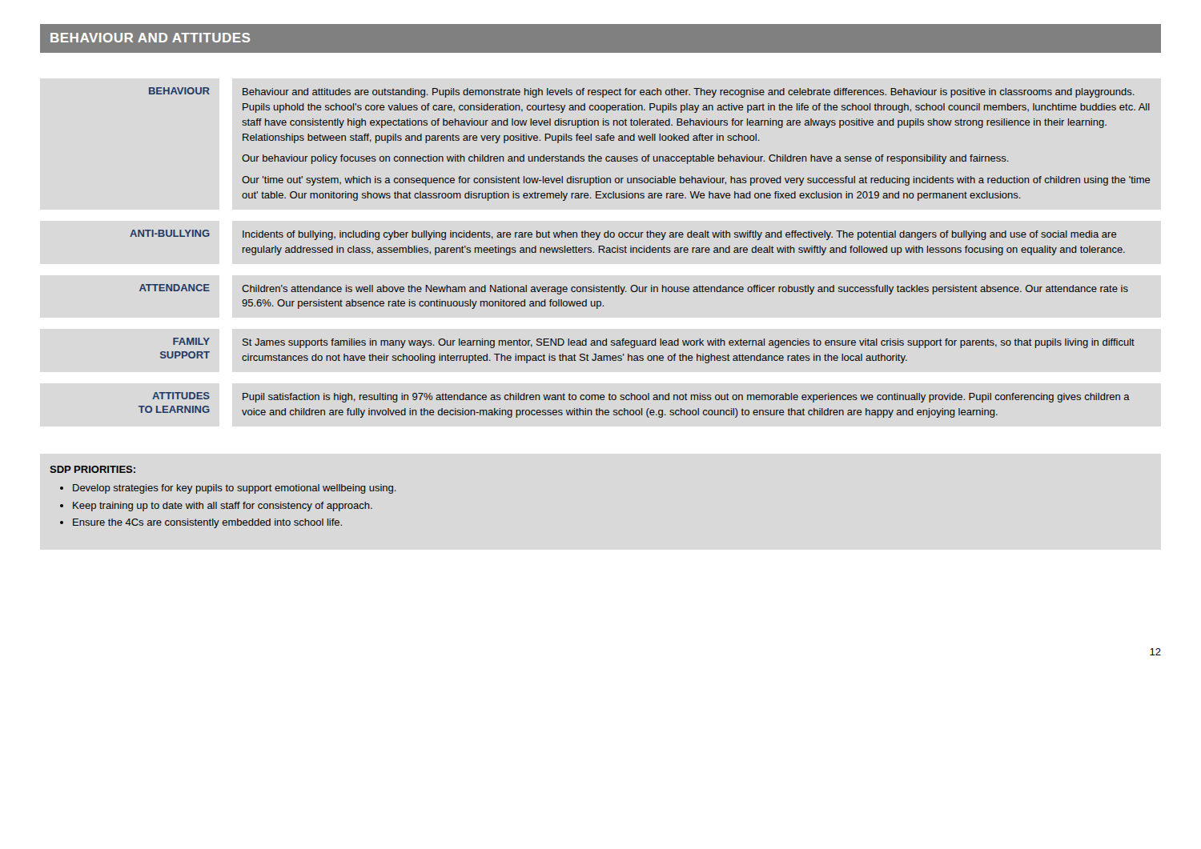BEHAVIOUR AND ATTITUDES
| BEHAVIOUR | | Behaviour and attitudes are outstanding. Pupils demonstrate high levels of respect for each other. They recognise and celebrate differences. Behaviour is positive in classrooms and playgrounds. Pupils uphold the school's core values of care, consideration, courtesy and cooperation. Pupils play an active part in the life of the school through, school council members, lunchtime buddies etc. All staff have consistently high expectations of behaviour and low level disruption is not tolerated. Behaviours for learning are always positive and pupils show strong resilience in their learning. Relationships between staff, pupils and parents are very positive. Pupils feel safe and well looked after in school. Our behaviour policy focuses on connection with children and understands the causes of unacceptable behaviour. Children have a sense of responsibility and fairness. Our 'time out' system, which is a consequence for consistent low-level disruption or unsociable behaviour, has proved very successful at reducing incidents with a reduction of children using the 'time out' table. Our monitoring shows that classroom disruption is extremely rare. Exclusions are rare. We have had one fixed exclusion in 2019 and no permanent exclusions. |
| ANTI-BULLYING | | Incidents of bullying, including cyber bullying incidents, are rare but when they do occur they are dealt with swiftly and effectively. The potential dangers of bullying and use of social media are regularly addressed in class, assemblies, parent's meetings and newsletters. Racist incidents are rare and are dealt with swiftly and followed up with lessons focusing on equality and tolerance. |
| ATTENDANCE | | Children's attendance is well above the Newham and National average consistently. Our in house attendance officer robustly and successfully tackles persistent absence. Our attendance rate is 95.6%. Our persistent absence rate is continuously monitored and followed up. |
| FAMILY SUPPORT | | St James supports families in many ways. Our learning mentor, SEND lead and safeguard lead work with external agencies to ensure vital crisis support for parents, so that pupils living in difficult circumstances do not have their schooling interrupted. The impact is that St James' has one of the highest attendance rates in the local authority. |
| ATTITUDES TO LEARNING | | Pupil satisfaction is high, resulting in 97% attendance as children want to come to school and not miss out on memorable experiences we continually provide. Pupil conferencing gives children a voice and children are fully involved in the decision-making processes within the school (e.g. school council) to ensure that children are happy and enjoying learning. |
SDP PRIORITIES:
Develop strategies for key pupils to support emotional wellbeing using.
Keep training up to date with all staff for consistency of approach.
Ensure the 4Cs are consistently embedded into school life.
12